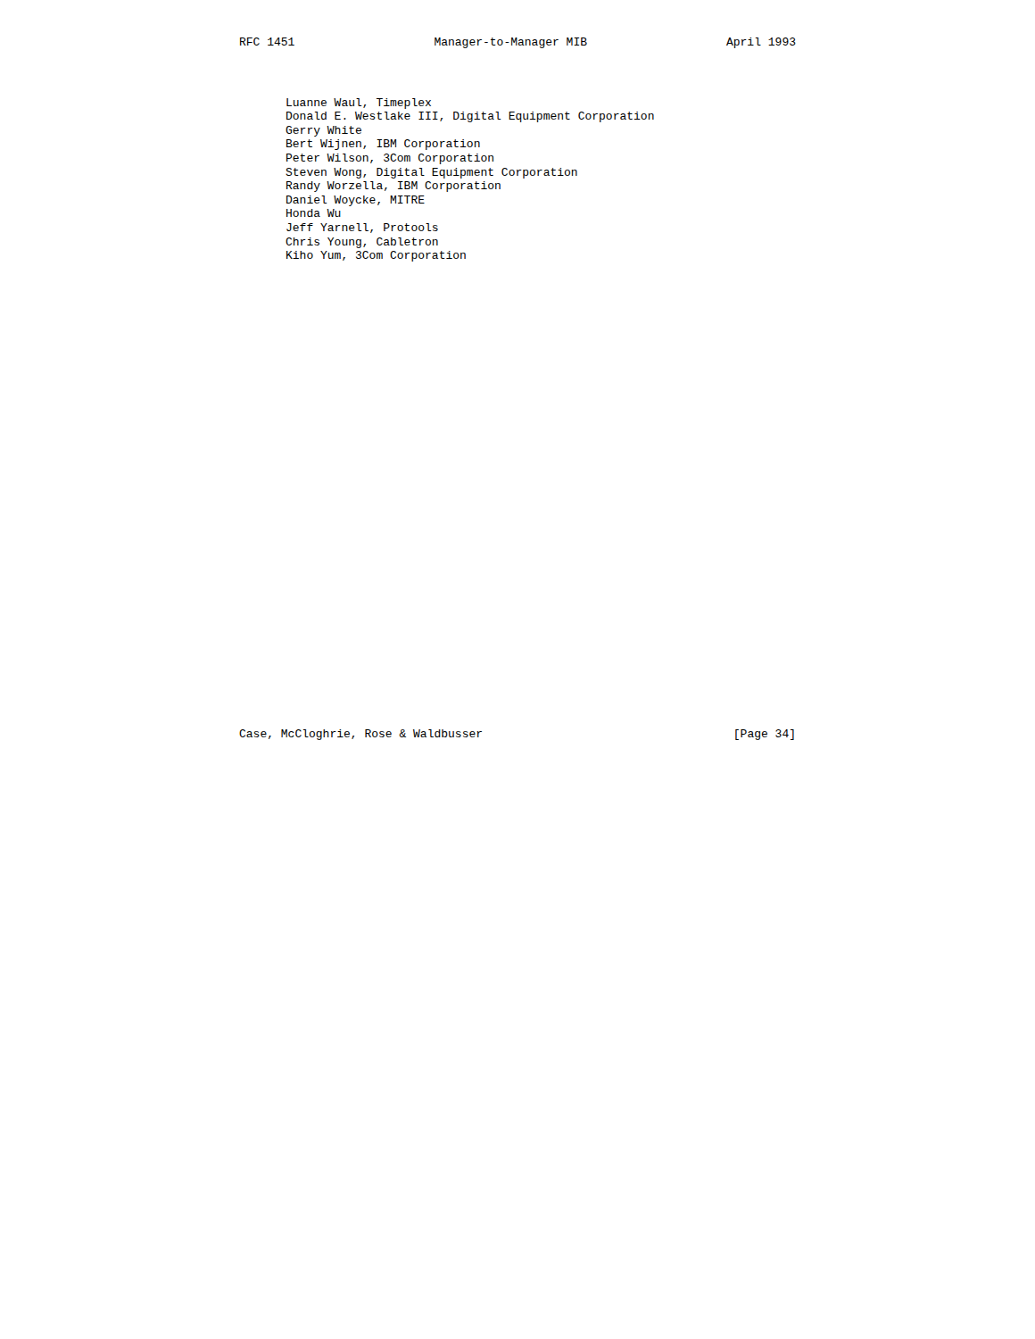RFC 1451 Manager-to-Manager MIB April 1993
Luanne Waul, Timeplex Donald E. Westlake III, Digital Equipment Corporation Gerry White Bert Wijnen, IBM Corporation Peter Wilson, 3Com Corporation Steven Wong, Digital Equipment Corporation Randy Worzella, IBM Corporation Daniel Woycke, MITRE Honda Wu Jeff Yarnell, Protools Chris Young, Cabletron Kiho Yum, 3Com Corporation
Case, McCloghrie, Rose & Waldbusser [Page 34]